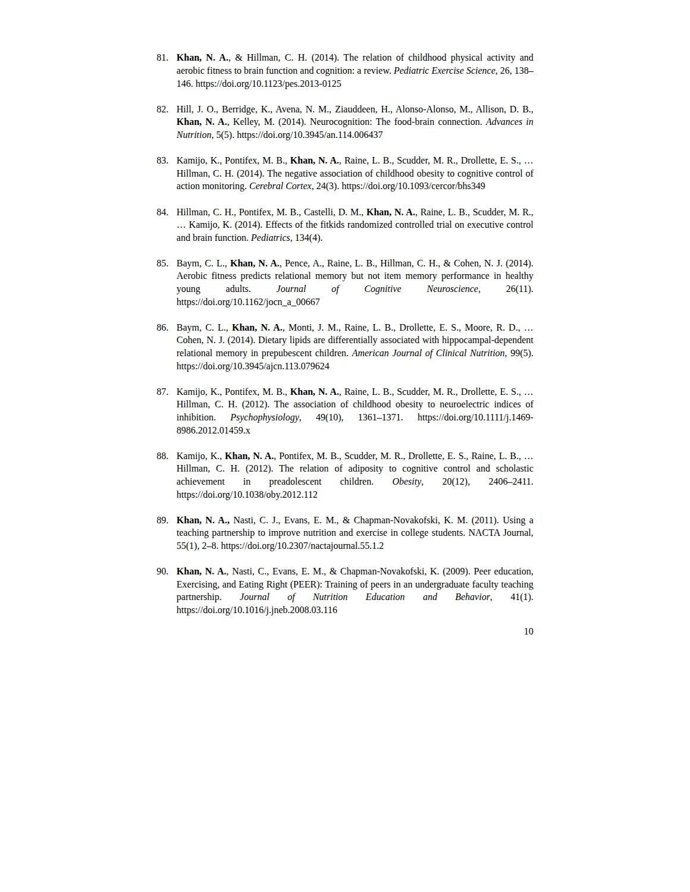Khan, N. A., & Hillman, C. H. (2014). The relation of childhood physical activity and aerobic fitness to brain function and cognition: a review. Pediatric Exercise Science, 26, 138–146. https://doi.org/10.1123/pes.2013-0125
Hill, J. O., Berridge, K., Avena, N. M., Ziauddeen, H., Alonso-Alonso, M., Allison, D. B., Khan, N. A., Kelley, M. (2014). Neurocognition: The food-brain connection. Advances in Nutrition, 5(5). https://doi.org/10.3945/an.114.006437
Kamijo, K., Pontifex, M. B., Khan, N. A., Raine, L. B., Scudder, M. R., Drollette, E. S., … Hillman, C. H. (2014). The negative association of childhood obesity to cognitive control of action monitoring. Cerebral Cortex, 24(3). https://doi.org/10.1093/cercor/bhs349
Hillman, C. H., Pontifex, M. B., Castelli, D. M., Khan, N. A., Raine, L. B., Scudder, M. R., … Kamijo, K. (2014). Effects of the fitkids randomized controlled trial on executive control and brain function. Pediatrics, 134(4).
Baym, C. L., Khan, N. A., Pence, A., Raine, L. B., Hillman, C. H., & Cohen, N. J. (2014). Aerobic fitness predicts relational memory but not item memory performance in healthy young adults. Journal of Cognitive Neuroscience, 26(11). https://doi.org/10.1162/jocn_a_00667
Baym, C. L., Khan, N. A., Monti, J. M., Raine, L. B., Drollette, E. S., Moore, R. D., … Cohen, N. J. (2014). Dietary lipids are differentially associated with hippocampal-dependent relational memory in prepubescent children. American Journal of Clinical Nutrition, 99(5). https://doi.org/10.3945/ajcn.113.079624
Kamijo, K., Pontifex, M. B., Khan, N. A., Raine, L. B., Scudder, M. R., Drollette, E. S., … Hillman, C. H. (2012). The association of childhood obesity to neuroelectric indices of inhibition. Psychophysiology, 49(10), 1361–1371. https://doi.org/10.1111/j.1469-8986.2012.01459.x
Kamijo, K., Khan, N. A., Pontifex, M. B., Scudder, M. R., Drollette, E. S., Raine, L. B., … Hillman, C. H. (2012). The relation of adiposity to cognitive control and scholastic achievement in preadolescent children. Obesity, 20(12), 2406–2411. https://doi.org/10.1038/oby.2012.112
Khan, N. A., Nasti, C. J., Evans, E. M., & Chapman-Novakofski, K. M. (2011). Using a teaching partnership to improve nutrition and exercise in college students. NACTA Journal, 55(1), 2–8. https://doi.org/10.2307/nactajournal.55.1.2
Khan, N. A., Nasti, C., Evans, E. M., & Chapman-Novakofski, K. (2009). Peer education, Exercising, and Eating Right (PEER): Training of peers in an undergraduate faculty teaching partnership. Journal of Nutrition Education and Behavior, 41(1). https://doi.org/10.1016/j.jneb.2008.03.116
10